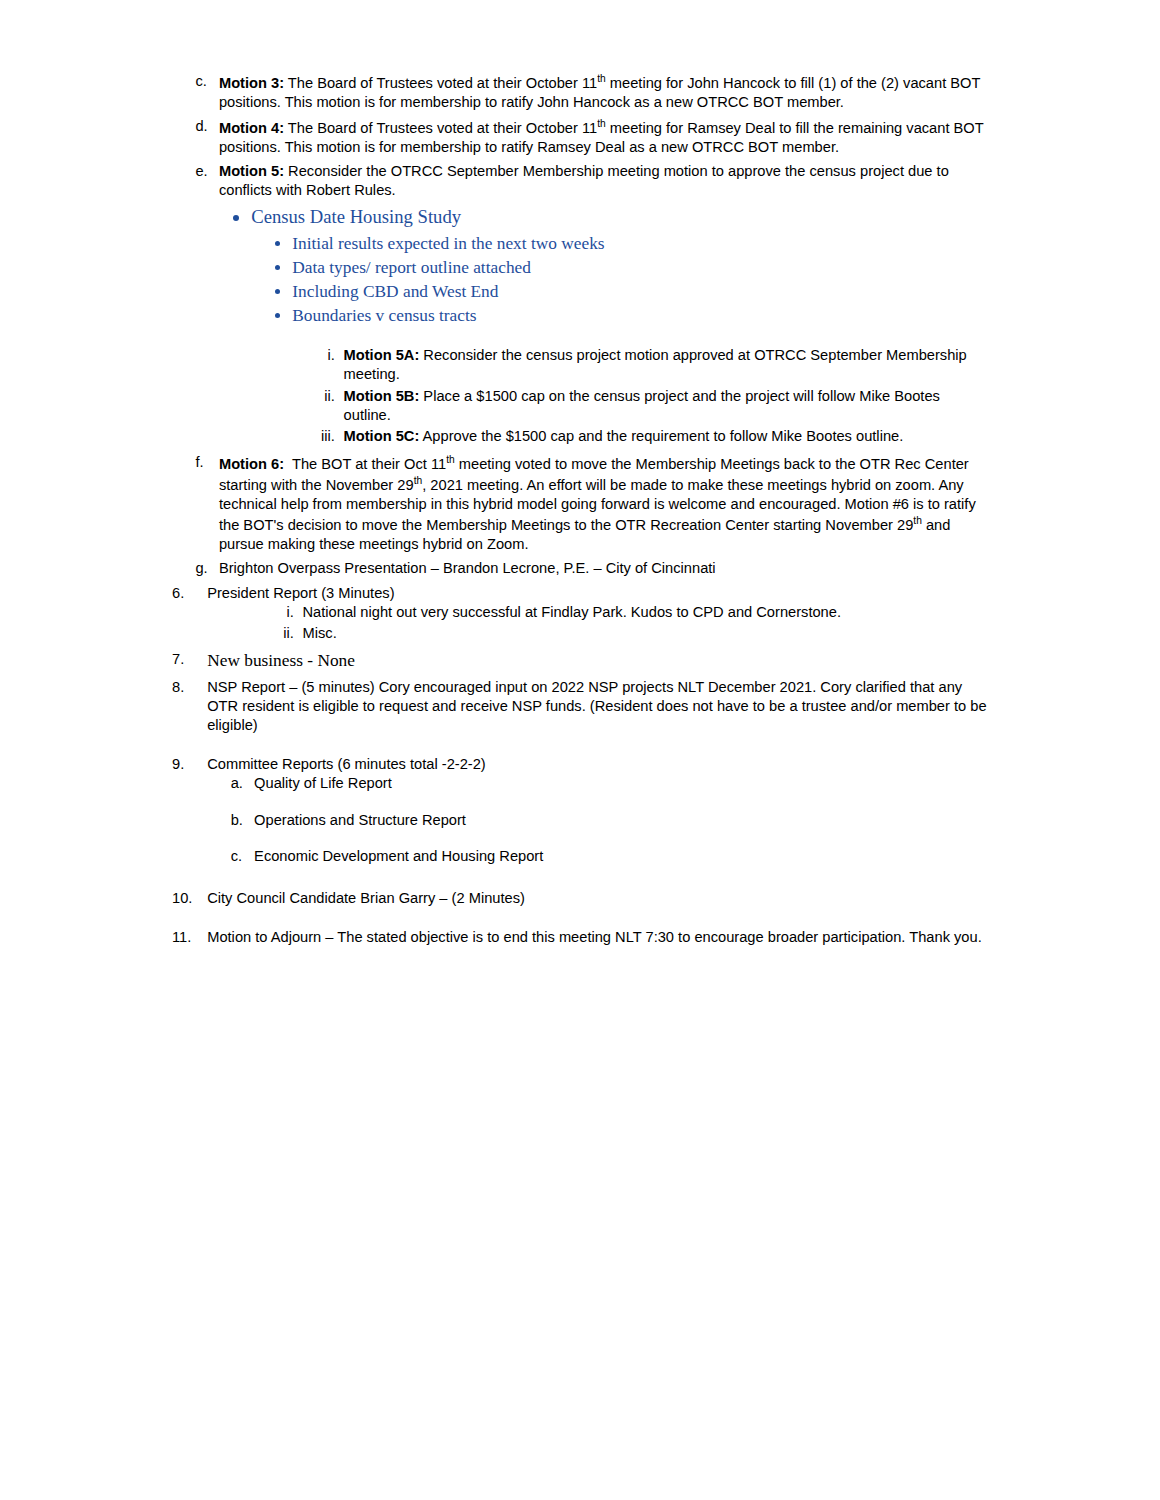c.
Motion 3: The Board of Trustees voted at their October 11th meeting for John Hancock to fill (1) of the (2) vacant BOT positions. This motion is for membership to ratify John Hancock as a new OTRCC BOT member.
d.
Motion 4: The Board of Trustees voted at their October 11th meeting for Ramsey Deal to fill the remaining vacant BOT positions. This motion is for membership to ratify Ramsey Deal as a new OTRCC BOT member.
e.
Motion 5: Reconsider the OTRCC September Membership meeting motion to approve the census project due to conflicts with Robert Rules.
Census Date Housing Study
Initial results expected in the next two weeks
Data types/ report outline attached
Including CBD and West End
Boundaries v census tracts
i.
Motion 5A: Reconsider the census project motion approved at OTRCC September Membership meeting.
ii.
Motion 5B: Place a $1500 cap on the census project and the project will follow Mike Bootes outline.
iii.
Motion 5C: Approve the $1500 cap and the requirement to follow Mike Bootes outline.
f.
Motion 6: The BOT at their Oct 11th meeting voted to move the Membership Meetings back to the OTR Rec Center starting with the November 29th, 2021 meeting. An effort will be made to make these meetings hybrid on zoom. Any technical help from membership in this hybrid model going forward is welcome and encouraged. Motion #6 is to ratify the BOT's decision to move the Membership Meetings to the OTR Recreation Center starting November 29th and pursue making these meetings hybrid on Zoom.
g.
Brighton Overpass Presentation – Brandon Lecrone, P.E. – City of Cincinnati
6.
President Report (3 Minutes)
i.
National night out very successful at Findlay Park. Kudos to CPD and Cornerstone.
ii.
Misc.
7.
New business - None
8.
NSP Report – (5 minutes) Cory encouraged input on 2022 NSP projects NLT December 2021. Cory clarified that any OTR resident is eligible to request and receive NSP funds. (Resident does not have to be a trustee and/or member to be eligible)
9.
Committee Reports (6 minutes total -2-2-2)
a.
Quality of Life Report
b.
Operations and Structure Report
c.
Economic Development and Housing Report
10.
City Council Candidate Brian Garry – (2 Minutes)
11.
Motion to Adjourn – The stated objective is to end this meeting NLT 7:30 to encourage broader participation. Thank you.